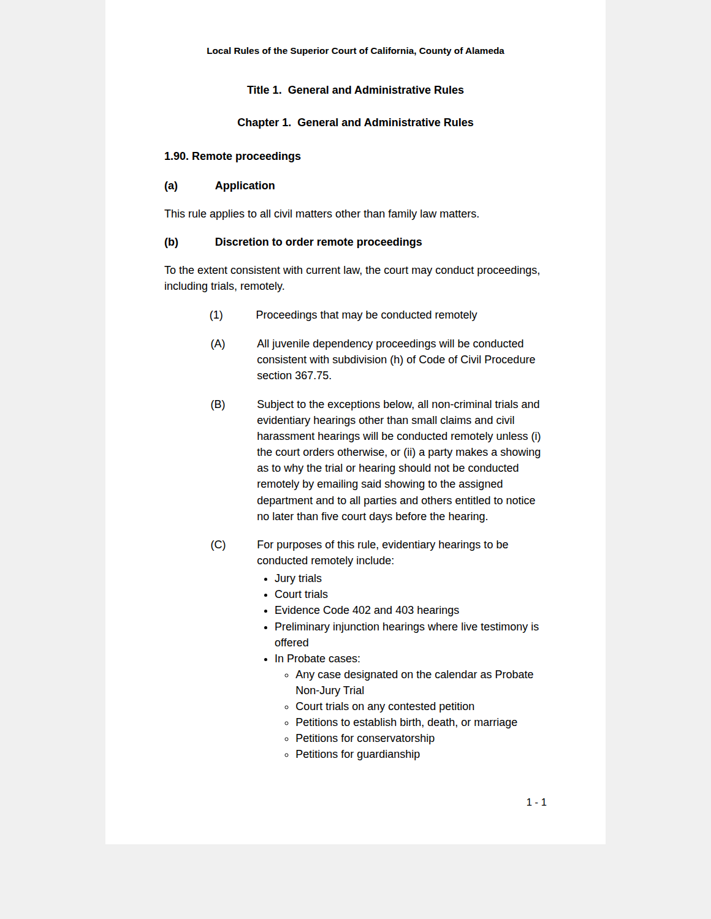Local Rules of the Superior Court of California, County of Alameda
Title 1. General and Administrative Rules
Chapter 1. General and Administrative Rules
1.90. Remote proceedings
(a) Application
This rule applies to all civil matters other than family law matters.
(b) Discretion to order remote proceedings
To the extent consistent with current law, the court may conduct proceedings, including trials, remotely.
(1) Proceedings that may be conducted remotely
(A) All juvenile dependency proceedings will be conducted consistent with subdivision (h) of Code of Civil Procedure section 367.75.
(B) Subject to the exceptions below, all non-criminal trials and evidentiary hearings other than small claims and civil harassment hearings will be conducted remotely unless (i) the court orders otherwise, or (ii) a party makes a showing as to why the trial or hearing should not be conducted remotely by emailing said showing to the assigned department and to all parties and others entitled to notice no later than five court days before the hearing.
(C) For purposes of this rule, evidentiary hearings to be conducted remotely include:
Jury trials
Court trials
Evidence Code 402 and 403 hearings
Preliminary injunction hearings where live testimony is offered
In Probate cases:
Any case designated on the calendar as Probate Non-Jury Trial
Court trials on any contested petition
Petitions to establish birth, death, or marriage
Petitions for conservatorship
Petitions for guardianship
1 - 1